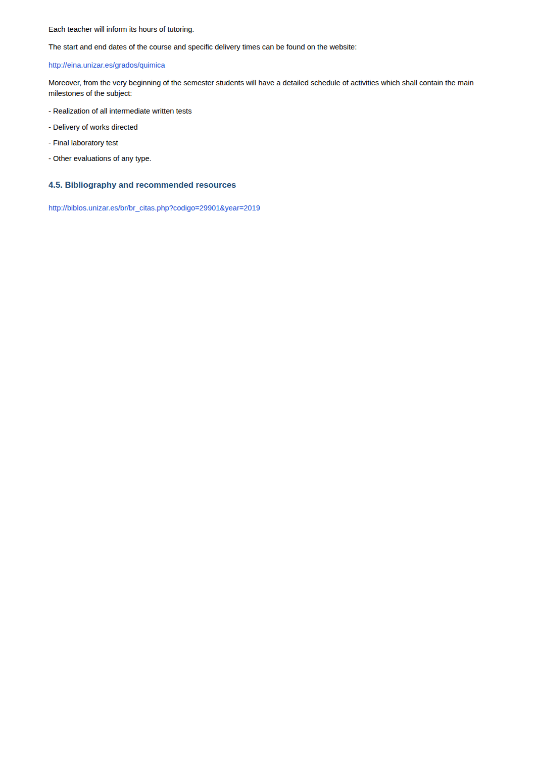Each teacher will inform its hours of tutoring.
The start and end dates of the course and specific delivery times can be found on the website:
http://eina.unizar.es/grados/quimica
Moreover, from the very beginning of the semester students will have a detailed schedule of activities which shall contain the main milestones of the subject:
- Realization of all intermediate written tests
- Delivery of works directed
- Final laboratory test
- Other evaluations of any type.
4.5. Bibliography and recommended resources
http://biblos.unizar.es/br/br_citas.php?codigo=29901&year=2019